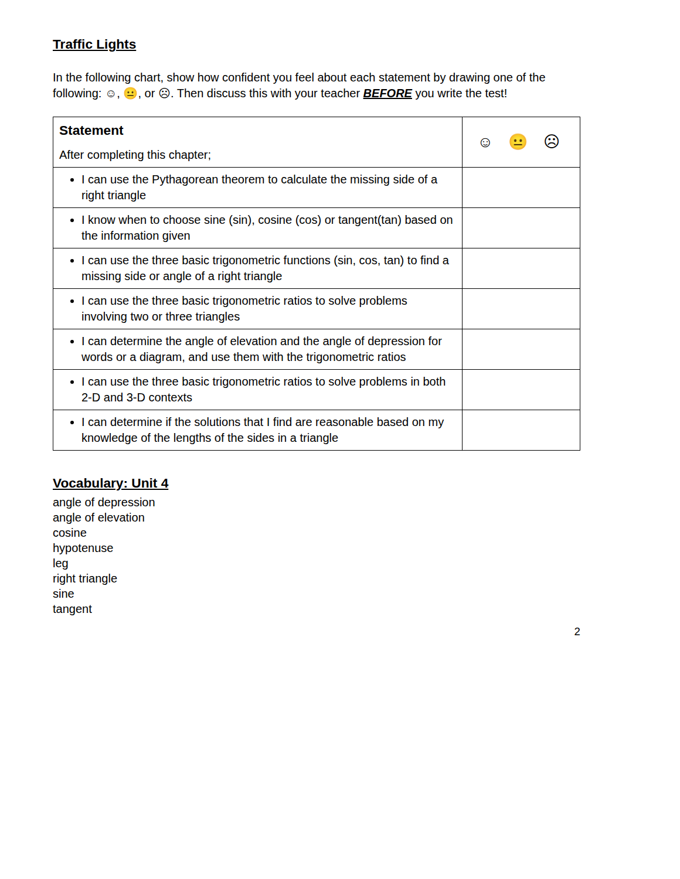Traffic Lights
In the following chart, show how confident you feel about each statement by drawing one of the following: ☺, 😐, or ☹. Then discuss this with your teacher BEFORE you write the test!
| Statement | ☺ 😐 ☹ |
| After completing this chapter; |
| I can use the Pythagorean theorem to calculate the missing side of a right triangle | |
| I know when to choose sine (sin), cosine (cos) or tangent(tan) based on the information given | |
| I can use the three basic trigonometric functions (sin, cos, tan) to find a missing side or angle of a right triangle | |
| I can use the three basic trigonometric ratios to solve problems involving two or three triangles | |
| I can determine the angle of elevation and the angle of depression for words or a diagram, and use them with the trigonometric ratios | |
| I can use the three basic trigonometric ratios to solve problems in both 2-D and 3-D contexts | |
| I can determine if the solutions that I find are reasonable based on my knowledge of the lengths of the sides in a triangle | |
Vocabulary: Unit 4
angle of depression
angle of elevation
cosine
hypotenuse
leg
right triangle
sine
tangent
2